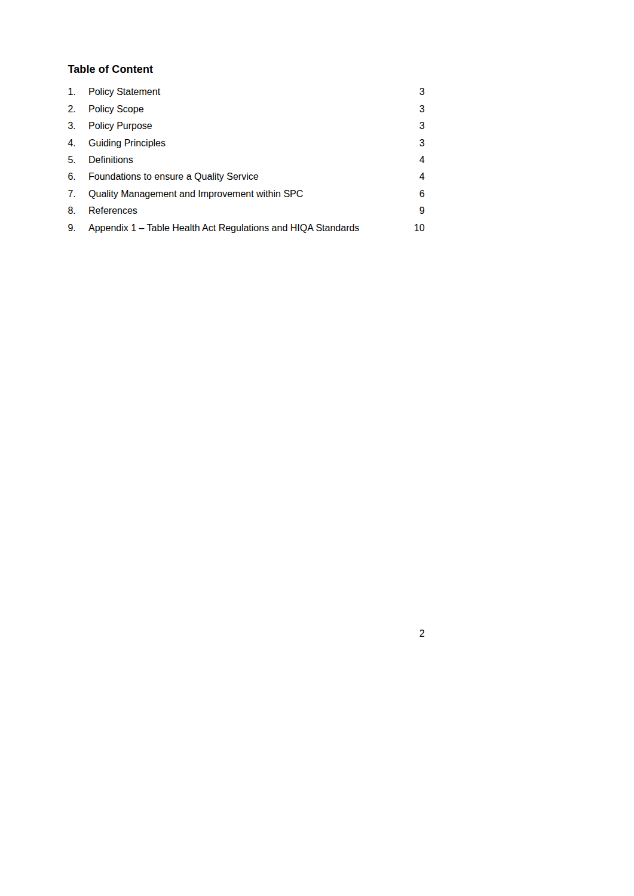Table of Content
1. Policy Statement 3
2. Policy Scope 3
3. Policy Purpose 3
4. Guiding Principles 3
5. Definitions 4
6. Foundations to ensure a Quality Service 4
7. Quality Management and Improvement within SPC 6
8. References 9
9. Appendix 1 – Table Health Act Regulations and HIQA Standards 10
2